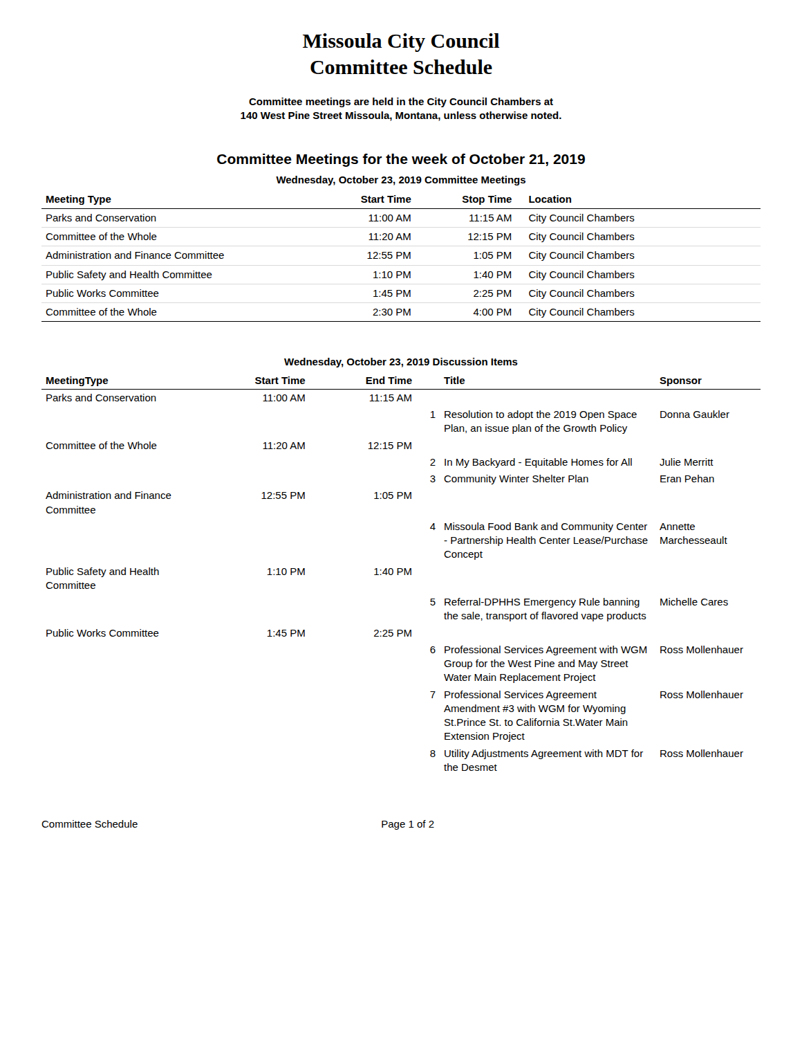Missoula City Council
Committee Schedule
Committee meetings are held in the City Council Chambers at
140 West Pine Street Missoula, Montana, unless otherwise noted.
Committee Meetings for the week of October 21, 2019
Wednesday, October 23, 2019 Committee Meetings
| Meeting Type | Start Time | Stop Time | Location |
| --- | --- | --- | --- |
| Parks and Conservation | 11:00 AM | 11:15 AM | City Council Chambers |
| Committee of the Whole | 11:20 AM | 12:15 PM | City Council Chambers |
| Administration and Finance Committee | 12:55 PM | 1:05 PM | City Council Chambers |
| Public Safety and Health Committee | 1:10 PM | 1:40 PM | City Council Chambers |
| Public Works Committee | 1:45 PM | 2:25 PM | City Council Chambers |
| Committee of the Whole | 2:30 PM | 4:00 PM | City Council Chambers |
Wednesday, October 23, 2019 Discussion Items
| MeetingType | Start Time | End Time | | Title | Sponsor |
| --- | --- | --- | --- | --- | --- |
| Parks and Conservation | 11:00 AM | 11:15 AM | | | |
| | | | 1 | Resolution to adopt the 2019 Open Space Plan, an issue plan of the Growth Policy | Donna Gaukler |
| Committee of the Whole | 11:20 AM | 12:15 PM | | | |
| | | | 2 | In My Backyard - Equitable Homes for All | Julie Merritt |
| | | | 3 | Community Winter Shelter Plan | Eran Pehan |
| Administration and Finance Committee | 12:55 PM | 1:05 PM | | | |
| | | | 4 | Missoula Food Bank and Community Center - Partnership Health Center Lease/Purchase Concept | Annette Marchesseault |
| Public Safety and Health Committee | 1:10 PM | 1:40 PM | | | |
| | | | 5 | Referral-DPHHS Emergency Rule banning the sale, transport of flavored vape products | Michelle Cares |
| Public Works Committee | 1:45 PM | 2:25 PM | | | |
| | | | 6 | Professional Services Agreement with WGM Group for the West Pine and May Street Water Main Replacement Project | Ross Mollenhauer |
| | | | 7 | Professional Services Agreement Amendment #3 with WGM for Wyoming St.Prince St. to California St.Water Main Extension Project | Ross Mollenhauer |
| | | | 8 | Utility Adjustments Agreement with MDT for the Desmet | Ross Mollenhauer |
Committee Schedule
Page 1 of 2